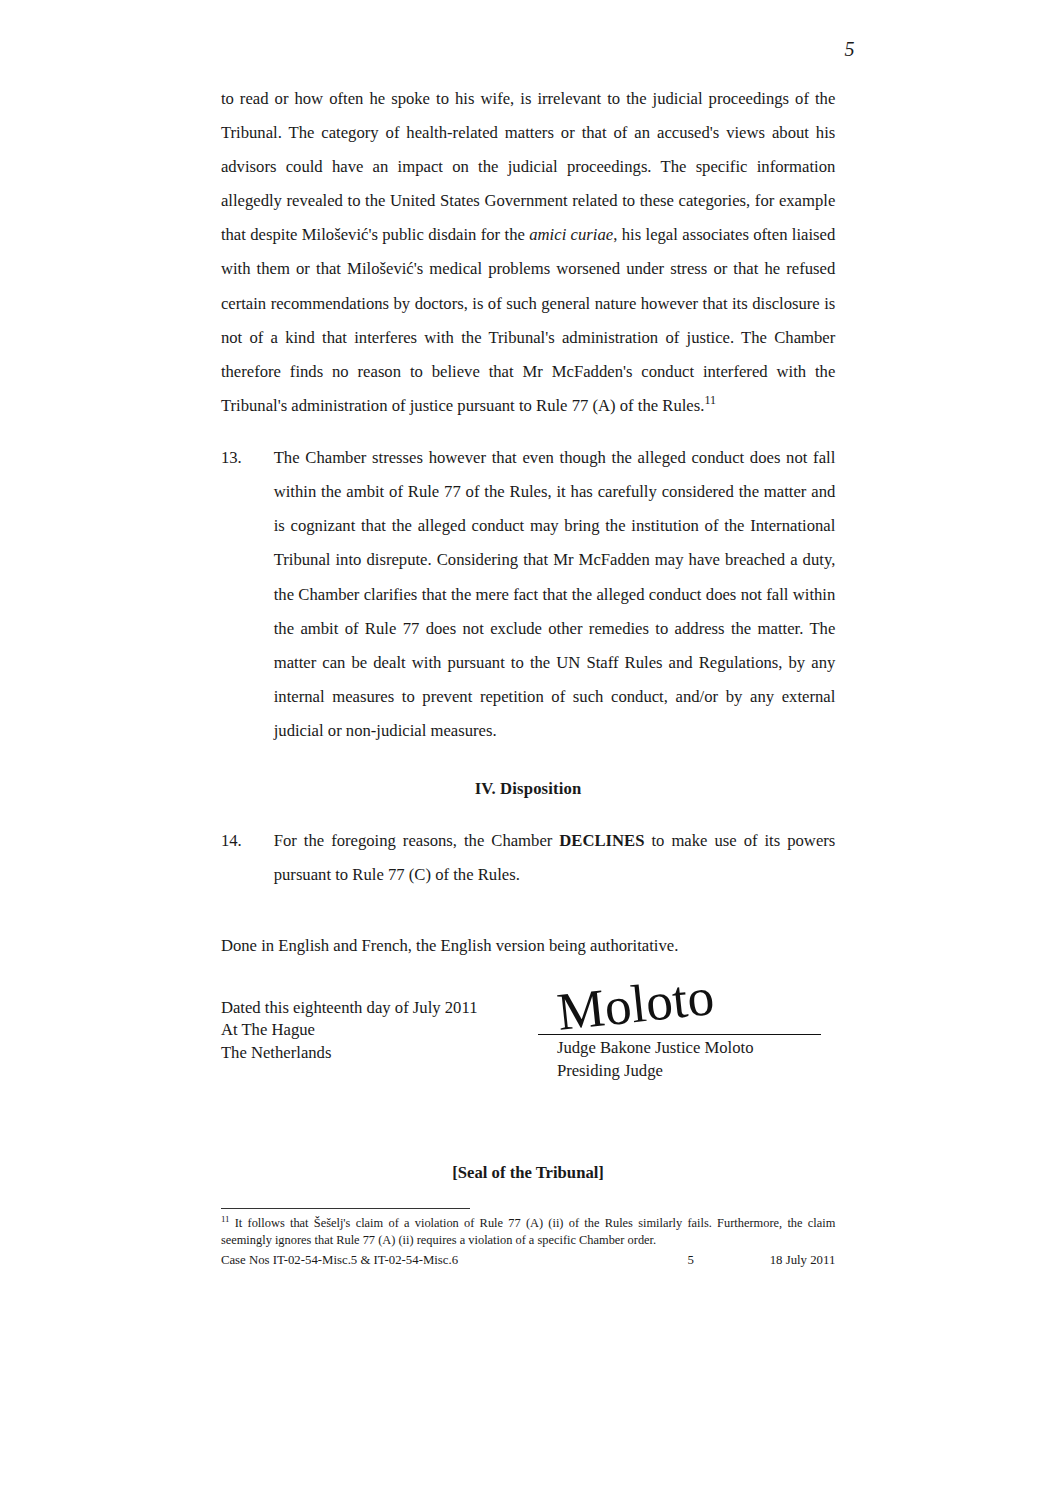5
to read or how often he spoke to his wife, is irrelevant to the judicial proceedings of the Tribunal. The category of health-related matters or that of an accused's views about his advisors could have an impact on the judicial proceedings. The specific information allegedly revealed to the United States Government related to these categories, for example that despite Milošević's public disdain for the amici curiae, his legal associates often liaised with them or that Milošević's medical problems worsened under stress or that he refused certain recommendations by doctors, is of such general nature however that its disclosure is not of a kind that interferes with the Tribunal's administration of justice. The Chamber therefore finds no reason to believe that Mr McFadden's conduct interfered with the Tribunal's administration of justice pursuant to Rule 77 (A) of the Rules.11
13.
The Chamber stresses however that even though the alleged conduct does not fall within the ambit of Rule 77 of the Rules, it has carefully considered the matter and is cognizant that the alleged conduct may bring the institution of the International Tribunal into disrepute. Considering that Mr McFadden may have breached a duty, the Chamber clarifies that the mere fact that the alleged conduct does not fall within the ambit of Rule 77 does not exclude other remedies to address the matter. The matter can be dealt with pursuant to the UN Staff Rules and Regulations, by any internal measures to prevent repetition of such conduct, and/or by any external judicial or non-judicial measures.
IV. Disposition
14.
For the foregoing reasons, the Chamber DECLINES to make use of its powers pursuant to Rule 77 (C) of the Rules.
Done in English and French, the English version being authoritative.
Moloto
Judge Bakone Justice Moloto
Presiding Judge
Dated this eighteenth day of July 2011
At The Hague
The Netherlands
[Seal of the Tribunal]
11 It follows that Šešelj's claim of a violation of Rule 77 (A) (ii) of the Rules similarly fails. Furthermore, the claim seemingly ignores that Rule 77 (A) (ii) requires a violation of a specific Chamber order.
Case Nos IT-02-54-Misc.5 & IT-02-54-Misc.6 5 18 July 2011